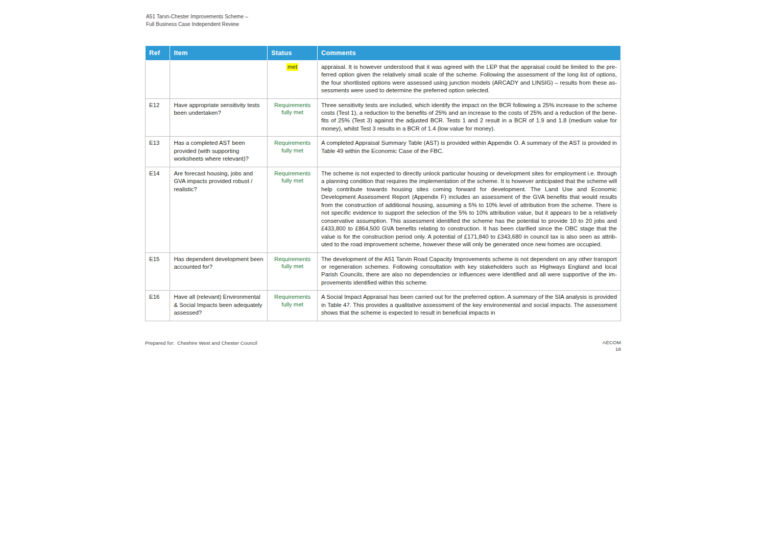A51 Tarvn-Chester Improvements Scheme –
Full Business Case Independent Review
| Ref | Item | Status | Comments |
| --- | --- | --- | --- |
| | | met | appraisal. It is however understood that it was agreed with the LEP that the appraisal could be limited to the preferred option given the relatively small scale of the scheme. Following the assessment of the long list of options, the four shortlisted options were assessed using junction models (ARCADY and LINSIG) – results from these assessments were used to determine the preferred option selected. |
| E12 | Have appropriate sensitivity tests been undertaken? | Requirements fully met | Three sensitivity tests are included, which identify the impact on the BCR following a 25% increase to the scheme costs (Test 1), a reduction to the benefits of 25% and an increase to the costs of 25% and a reduction of the benefits of 25% (Test 3) against the adjusted BCR. Tests 1 and 2 result in a BCR of 1.9 and 1.8 (medium value for money), whilst Test 3 results in a BCR of 1.4 (low value for money). |
| E13 | Has a completed AST been provided (with supporting worksheets where relevant)? | Requirements fully met | A completed Appraisal Summary Table (AST) is provided within Appendix O. A summary of the AST is provided in Table 49 within the Economic Case of the FBC. |
| E14 | Are forecast housing, jobs and GVA impacts provided robust / realistic? | Requirements fully met | The scheme is not expected to directly unlock particular housing or development sites for employment i.e. through a planning condition that requires the implementation of the scheme. It is however anticipated that the scheme will help contribute towards housing sites coming forward for development. The Land Use and Economic Development Assessment Report (Appendix F) includes an assessment of the GVA benefits that would results from the construction of additional housing, assuming a 5% to 10% level of attribution from the scheme. There is not specific evidence to support the selection of the 5% to 10% attribution value, but it appears to be a relatively conservative assumption. This assessment identified the scheme has the potential to provide 10 to 20 jobs and £433,800 to £864,500 GVA benefits relating to construction. It has been clarified since the OBC stage that the value is for the construction period only. A potential of £171,840 to £343,680 in council tax is also seen as attributed to the road improvement scheme, however these will only be generated once new homes are occupied. |
| E15 | Has dependent development been accounted for? | Requirements fully met | The development of the A51 Tarvin Road Capacity Improvements scheme is not dependent on any other transport or regeneration schemes. Following consultation with key stakeholders such as Highways England and local Parish Councils, there are also no dependencies or influences were identified and all were supportive of the improvements identified within this scheme. |
| E16 | Have all (relevant) Environmental & Social Impacts been adequately assessed? | Requirements fully met | A Social Impact Appraisal has been carried out for the preferred option. A summary of the SIA analysis is provided in Table 47. This provides a qualitative assessment of the key environmental and social impacts. The assessment shows that the scheme is expected to result in beneficial impacts in |
Prepared for: Cheshire West and Chester Council
AECOM
18